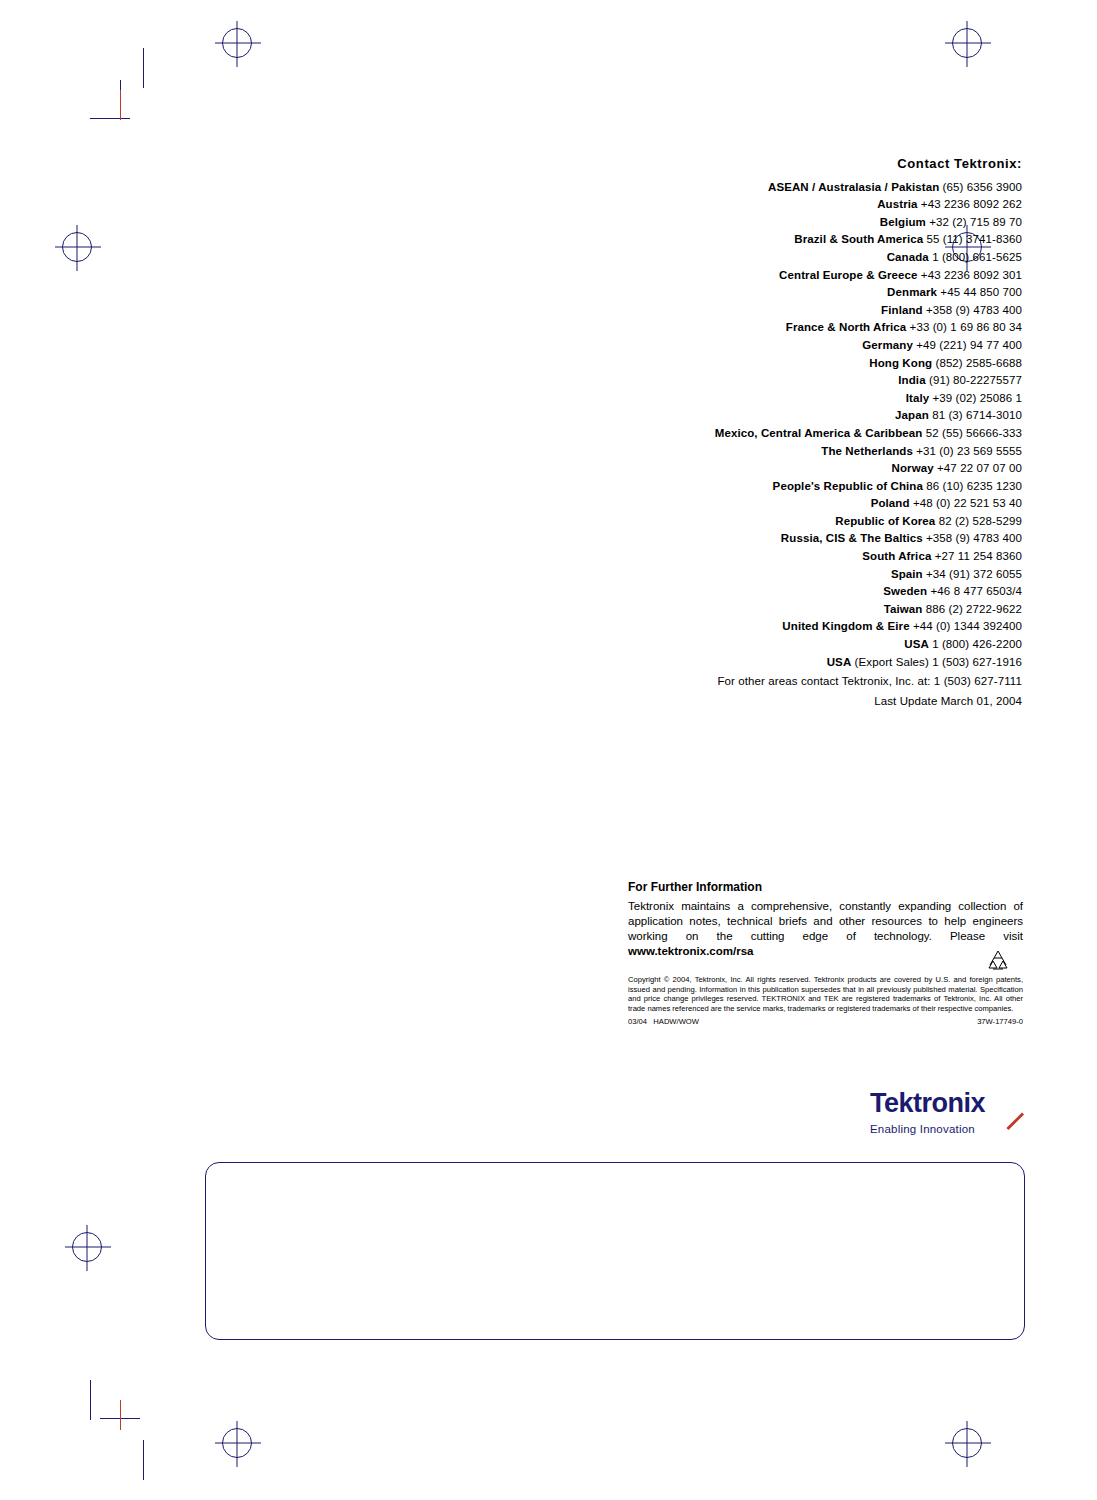Contact Tektronix:
ASEAN / Australasia / Pakistan (65) 6356 3900
Austria +43 2236 8092 262
Belgium +32 (2) 715 89 70
Brazil & South America 55 (11) 3741-8360
Canada 1 (800) 661-5625
Central Europe & Greece +43 2236 8092 301
Denmark +45 44 850 700
Finland +358 (9) 4783 400
France & North Africa +33 (0) 1 69 86 80 34
Germany +49 (221) 94 77 400
Hong Kong (852) 2585-6688
India (91) 80-22275577
Italy +39 (02) 25086 1
Japan 81 (3) 6714-3010
Mexico, Central America & Caribbean 52 (55) 56666-333
The Netherlands +31 (0) 23 569 5555
Norway +47 22 07 07 00
People's Republic of China 86 (10) 6235 1230
Poland +48 (0) 22 521 53 40
Republic of Korea 82 (2) 528-5299
Russia, CIS & The Baltics +358 (9) 4783 400
South Africa +27 11 254 8360
Spain +34 (91) 372 6055
Sweden +46 8 477 6503/4
Taiwan 886 (2) 2722-9622
United Kingdom & Eire +44 (0) 1344 392400
USA 1 (800) 426-2200
USA (Export Sales) 1 (503) 627-1916
For other areas contact Tektronix, Inc. at: 1 (503) 627-7111
Last Update March 01, 2004
For Further Information
Tektronix maintains a comprehensive, constantly expanding collection of application notes, technical briefs and other resources to help engineers working on the cutting edge of technology. Please visit www.tektronix.com/rsa
Copyright © 2004, Tektronix, Inc. All rights reserved. Tektronix products are covered by U.S. and foreign patents, issued and pending. Information in this publication supersedes that in all previously published material. Specification and price change privileges reserved. TEKTRONIX and TEK are registered trademarks of Tektronix, Inc. All other trade names referenced are the service marks, trademarks or registered trademarks of their respective companies.
03/04 HADW/WOW 37W-17749-0
Tektronix
Enabling Innovation